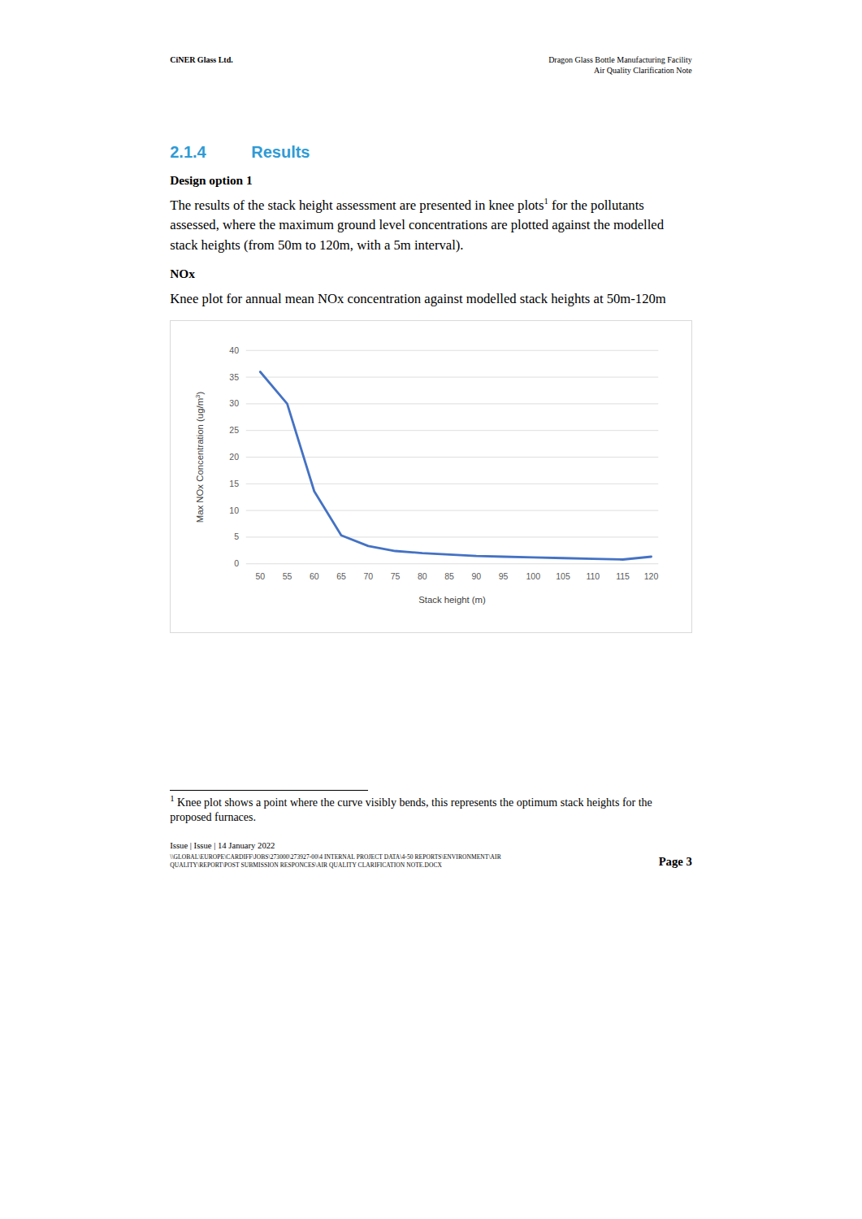CiNER Glass Ltd.
Dragon Glass Bottle Manufacturing Facility
Air Quality Clarification Note
2.1.4 Results
Design option 1
The results of the stack height assessment are presented in knee plots1 for the pollutants assessed, where the maximum ground level concentrations are plotted against the modelled stack heights (from 50m to 120m, with a 5m interval).
NOx
Knee plot for annual mean NOx concentration against modelled stack heights at 50m-120m
40 35 30 25 20 15 10 5 0 Max NOx Concentration (ug/m3) 50 55 60 65 70 75 80 85 90 95 100 105 110 115 120 Stack height (m)
1 Knee plot shows a point where the curve visibly bends, this represents the optimum stack heights for the proposed furnaces.
Issue | Issue | 14 January 2022
\\GLOBAL\EUROPE\CARDIFF\JOBS\273000\273927-00\4 INTERNAL PROJECT DATA\4-50 REPORTS\ENVIRONMENT\AIR QUALITY\REPORT\POST SUBMISSION RESPONCES\AIR QUALITY CLARIFICATION NOTE.DOCX
Page 3